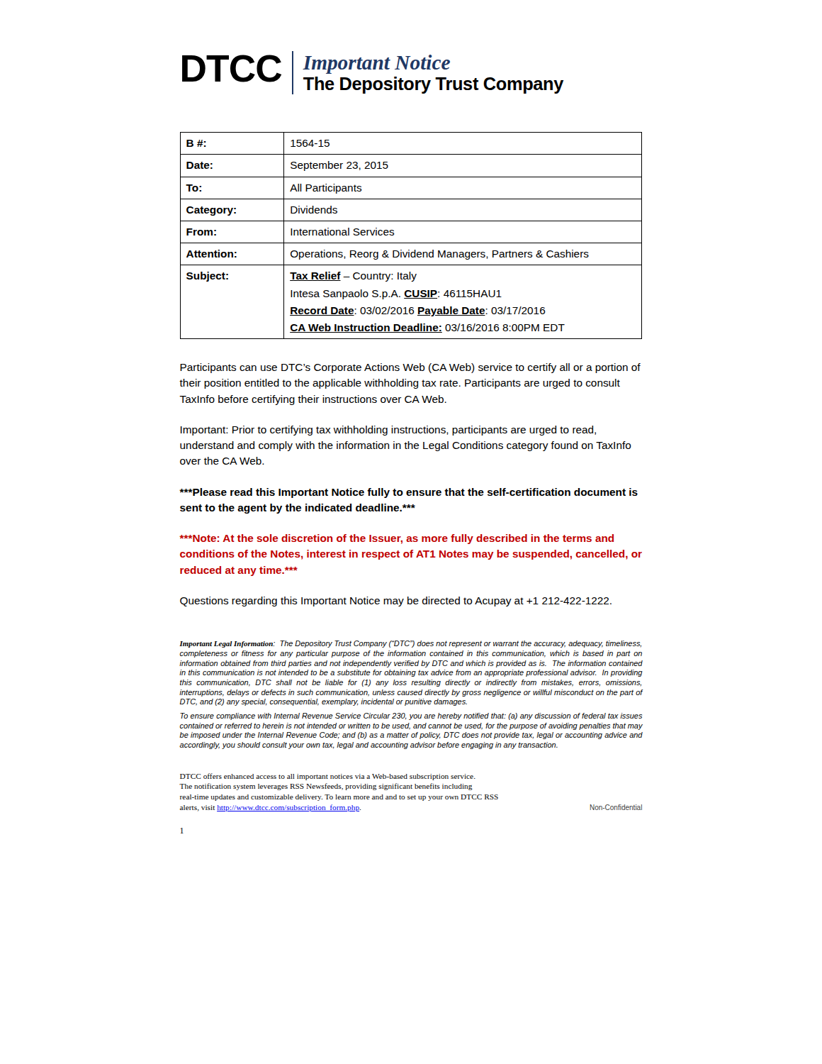DTCC
Important Notice
The Depository Trust Company
| B #: | 1564-15 |
| Date: | September 23, 2015 |
| To: | All Participants |
| Category: | Dividends |
| From: | International Services |
| Attention: | Operations, Reorg & Dividend Managers, Partners & Cashiers |
| Subject: | Tax Relief – Country: Italy Intesa Sanpaolo S.p.A. CUSIP : 46115HAU1 Record Date : 03/02/2016 Payable Date : 03/17/2016 CA Web Instruction Deadline: 03/16/2016 8:00PM EDT |
Participants can use DTC’s Corporate Actions Web (CA Web) service to certify all or a portion of their position entitled to the applicable withholding tax rate. Participants are urged to consult TaxInfo before certifying their instructions over CA Web.
Important: Prior to certifying tax withholding instructions, participants are urged to read, understand and comply with the information in the Legal Conditions category found on TaxInfo over the CA Web.
***Please read this Important Notice fully to ensure that the self-certification document is sent to the agent by the indicated deadline.***
***Note: At the sole discretion of the Issuer, as more fully described in the terms and conditions of the Notes, interest in respect of AT1 Notes may be suspended, cancelled, or reduced at any time.***
Questions regarding this Important Notice may be directed to Acupay at +1 212-422-1222.
Important Legal Information: The Depository Trust Company (“DTC”) does not represent or warrant the accuracy, adequacy, timeliness, completeness or fitness for any particular purpose of the information contained in this communication, which is based in part on information obtained from third parties and not independently verified by DTC and which is provided as is. The information contained in this communication is not intended to be a substitute for obtaining tax advice from an appropriate professional advisor. In providing this communication, DTC shall not be liable for (1) any loss resulting directly or indirectly from mistakes, errors, omissions, interruptions, delays or defects in such communication, unless caused directly by gross negligence or willful misconduct on the part of DTC, and (2) any special, consequential, exemplary, incidental or punitive damages.
To ensure compliance with Internal Revenue Service Circular 230, you are hereby notified that: (a) any discussion of federal tax issues contained or referred to herein is not intended or written to be used, and cannot be used, for the purpose of avoiding penalties that may be imposed under the Internal Revenue Code; and (b) as a matter of policy, DTC does not provide tax, legal or accounting advice and accordingly, you should consult your own tax, legal and accounting advisor before engaging in any transaction.
DTCC offers enhanced access to all important notices via a Web-based subscription service.
The notification system leverages RSS Newsfeeds, providing significant benefits including
real-time updates and customizable delivery. To learn more and and to set up your own DTCC RSS
alerts, visit http://www.dtcc.com/subscription_form.php. Non-Confidential
1